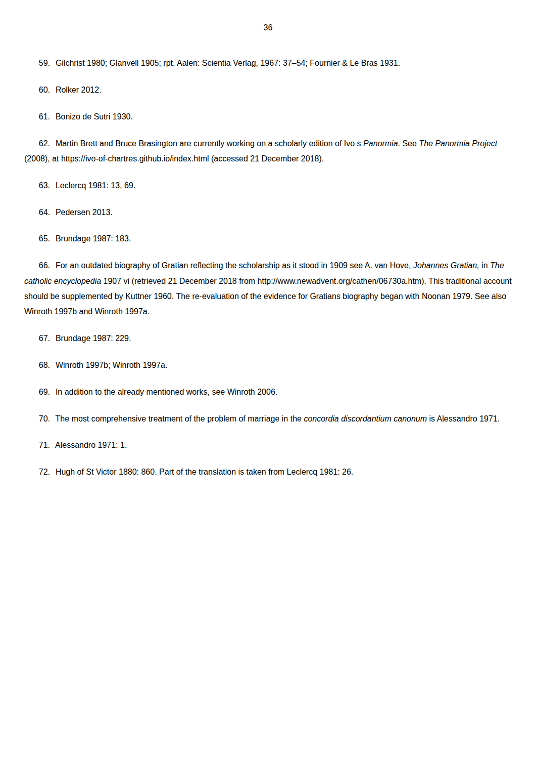36
59. Gilchrist 1980; Glanvell 1905; rpt. Aalen: Scientia Verlag, 1967: 37–54; Fournier & Le Bras 1931.
60. Rolker 2012.
61. Bonizo de Sutri 1930.
62. Martin Brett and Bruce Brasington are currently working on a scholarly edition of Ivo s Panormia. See The Panormia Project (2008), at https://ivo-of-chartres.github.io/index.html (accessed 21 December 2018).
63. Leclercq 1981: 13, 69.
64. Pedersen 2013.
65. Brundage 1987: 183.
66. For an outdated biography of Gratian reflecting the scholarship as it stood in 1909 see A. van Hove, Johannes Gratian, in The catholic encyclopedia 1907 vi (retrieved 21 December 2018 from http://www.newadvent.org/cathen/06730a.htm). This traditional account should be supplemented by Kuttner 1960. The re-evaluation of the evidence for Gratians biography began with Noonan 1979. See also Winroth 1997b and Winroth 1997a.
67. Brundage 1987: 229.
68. Winroth 1997b; Winroth 1997a.
69. In addition to the already mentioned works, see Winroth 2006.
70. The most comprehensive treatment of the problem of marriage in the concordia discordantium canonum is Alessandro 1971.
71. Alessandro 1971: 1.
72. Hugh of St Victor 1880: 860. Part of the translation is taken from Leclercq 1981: 26.